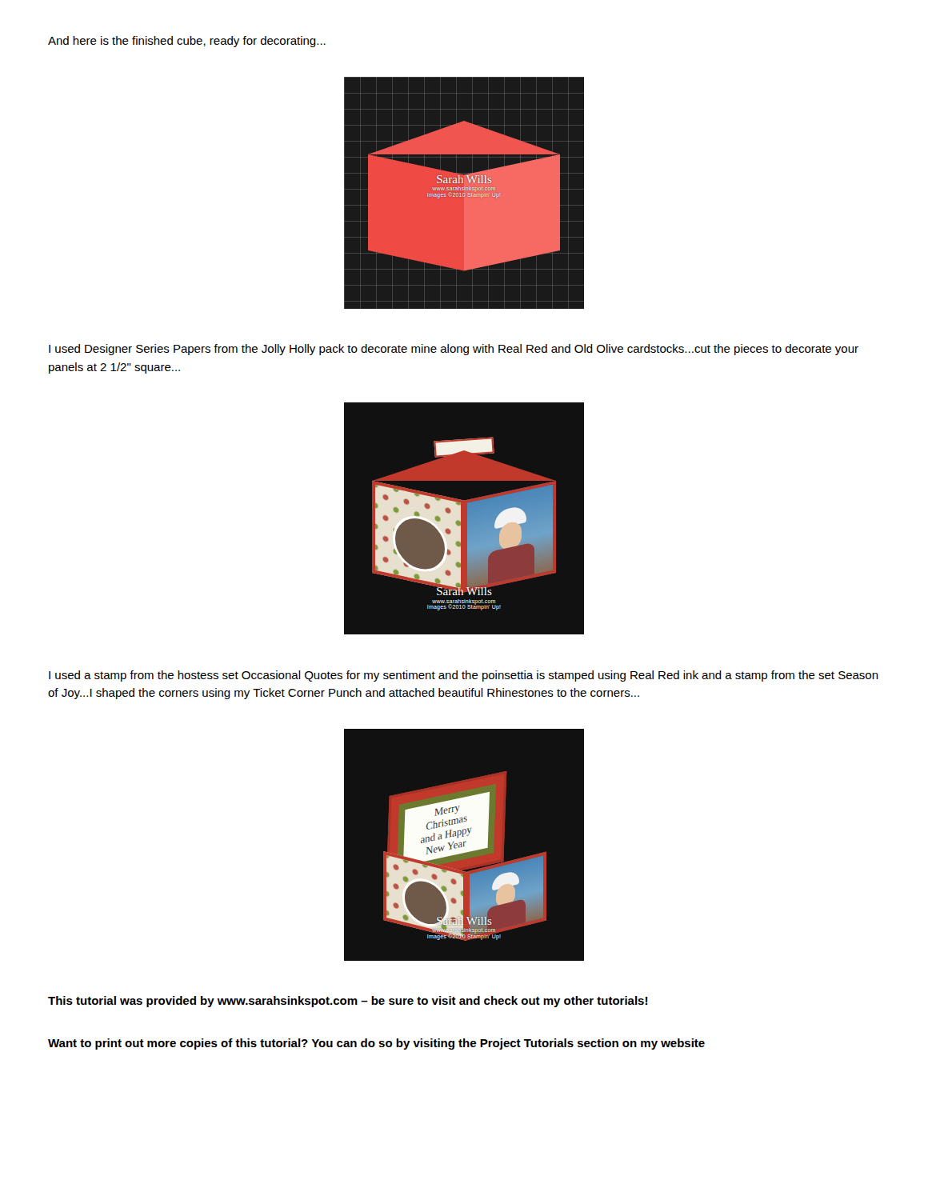And here is the finished cube, ready for decorating...
Sarah Wills www.sarahsinkspot.com Images ©2010 Stampin' Up!
I used Designer Series Papers from the Jolly Holly pack to decorate mine along with Real Red and Old Olive cardstocks...cut the pieces to decorate your panels at 2 1/2" square...
Sarah Wills www.sarahsinkspot.com Images ©2010 Stampin' Up!
I used a stamp from the hostess set Occasional Quotes for my sentiment and the poinsettia is stamped using Real Red ink and a stamp from the set Season of Joy...I shaped the corners using my Ticket Corner Punch and attached beautiful Rhinestones to the corners...
Merry
Christmas
and a Happy
New Year
Sarah Wills www.sarahsinkspot.com Images ©2010 Stampin' Up!
This tutorial was provided by www.sarahsinkspot.com – be sure to visit and check out my other tutorials!
Want to print out more copies of this tutorial? You can do so by visiting the Project Tutorials section on my website